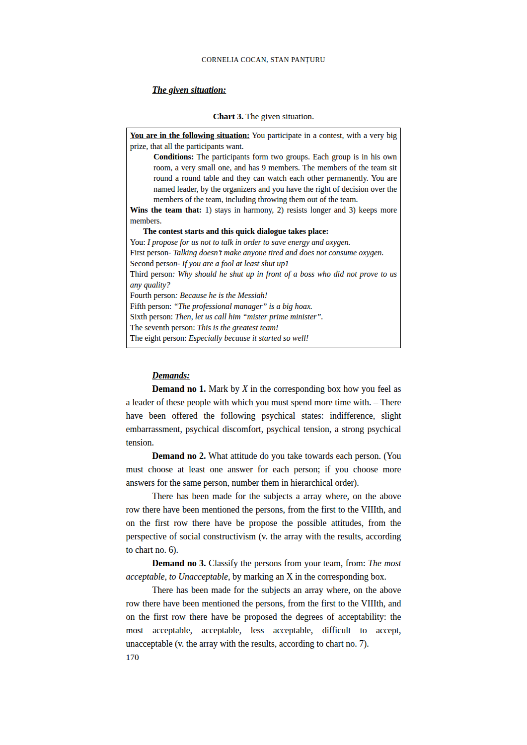CORNELIA COCAN, STAN PANȚURU
The given situation:
Chart 3. The given situation.
You are in the following situation: You participate in a contest, with a very big prize, that all the participants want.
Conditions: The participants form two groups. Each group is in his own room, a very small one, and has 9 members. The members of the team sit round a round table and they can watch each other permanently. You are named leader, by the organizers and you have the right of decision over the members of the team, including throwing them out of the team.
Wins the team that: 1) stays in harmony, 2) resists longer and 3) keeps more members.
The contest starts and this quick dialogue takes place:
You: I propose for us not to talk in order to save energy and oxygen.
First person- Talking doesn’t make anyone tired and does not consume oxygen.
Second person- If you are a fool at least shut up1
Third person: Why should he shut up in front of a boss who did not prove to us any quality?
Fourth person: Because he is the Messiah!
Fifth person: “The professional manager” is a big hoax.
Sixth person: Then, let us call him “mister prime minister”.
The seventh person: This is the greatest team!
The eight person: Especially because it started so well!
Demands:
Demand no 1. Mark by X in the corresponding box how you feel as a leader of these people with which you must spend more time with. – There have been offered the following psychical states: indifference, slight embarrassment, psychical discomfort, psychical tension, a strong psychical tension.
Demand no 2. What attitude do you take towards each person. (You must choose at least one answer for each person; if you choose more answers for the same person, number them in hierarchical order).
There has been made for the subjects a array where, on the above row there have been mentioned the persons, from the first to the VIIIth, and on the first row there have be propose the possible attitudes, from the perspective of social constructivism (v. the array with the results, according to chart no. 6).
Demand no 3. Classify the persons from your team, from: The most acceptable, to Unacceptable, by marking an X in the corresponding box.
There has been made for the subjects an array where, on the above row there have been mentioned the persons, from the first to the VIIIth, and on the first row there have be proposed the degrees of acceptability: the most acceptable, acceptable, less acceptable, difficult to accept, unacceptable (v. the array with the results, according to chart no. 7).
170